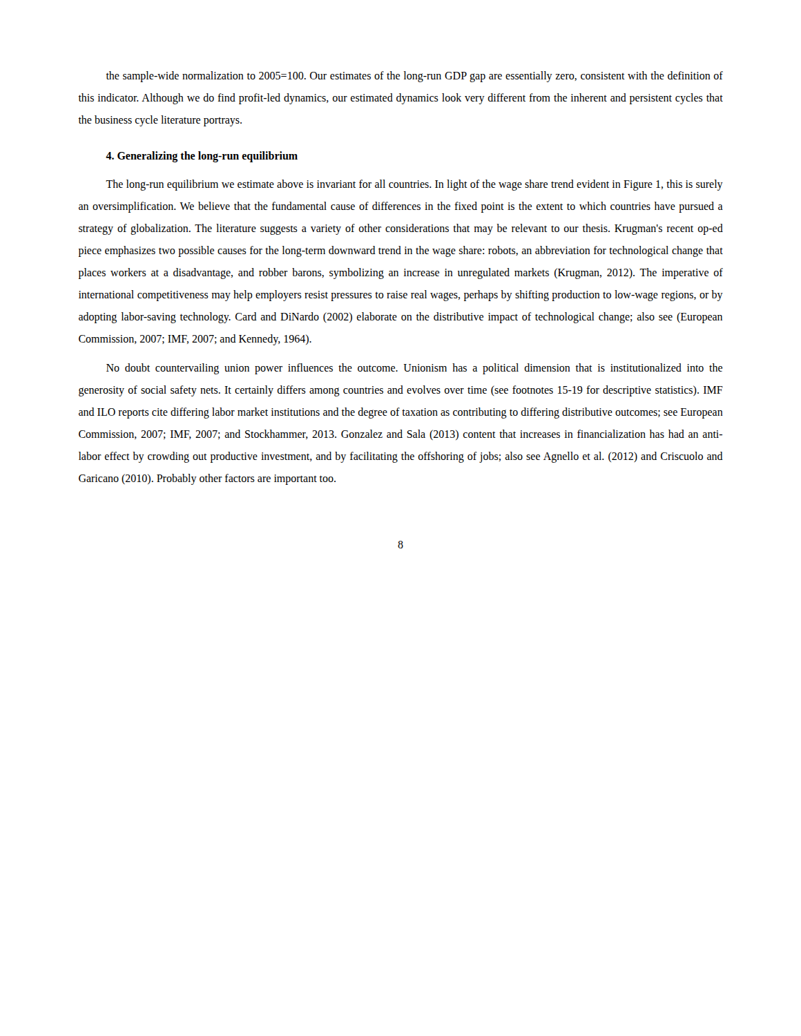the sample-wide normalization to 2005=100. Our estimates of the long-run GDP gap are essentially zero, consistent with the definition of this indicator. Although we do find profit-led dynamics, our estimated dynamics look very different from the inherent and persistent cycles that the business cycle literature portrays.
4. Generalizing the long-run equilibrium
The long-run equilibrium we estimate above is invariant for all countries. In light of the wage share trend evident in Figure 1, this is surely an oversimplification. We believe that the fundamental cause of differences in the fixed point is the extent to which countries have pursued a strategy of globalization. The literature suggests a variety of other considerations that may be relevant to our thesis. Krugman's recent op-ed piece emphasizes two possible causes for the long-term downward trend in the wage share: robots, an abbreviation for technological change that places workers at a disadvantage, and robber barons, symbolizing an increase in unregulated markets (Krugman, 2012). The imperative of international competitiveness may help employers resist pressures to raise real wages, perhaps by shifting production to low-wage regions, or by adopting labor-saving technology. Card and DiNardo (2002) elaborate on the distributive impact of technological change; also see (European Commission, 2007; IMF, 2007; and Kennedy, 1964).
No doubt countervailing union power influences the outcome. Unionism has a political dimension that is institutionalized into the generosity of social safety nets. It certainly differs among countries and evolves over time (see footnotes 15-19 for descriptive statistics). IMF and ILO reports cite differing labor market institutions and the degree of taxation as contributing to differing distributive outcomes; see European Commission, 2007; IMF, 2007; and Stockhammer, 2013. Gonzalez and Sala (2013) content that increases in financialization has had an anti-labor effect by crowding out productive investment, and by facilitating the offshoring of jobs; also see Agnello et al. (2012) and Criscuolo and Garicano (2010). Probably other factors are important too.
8